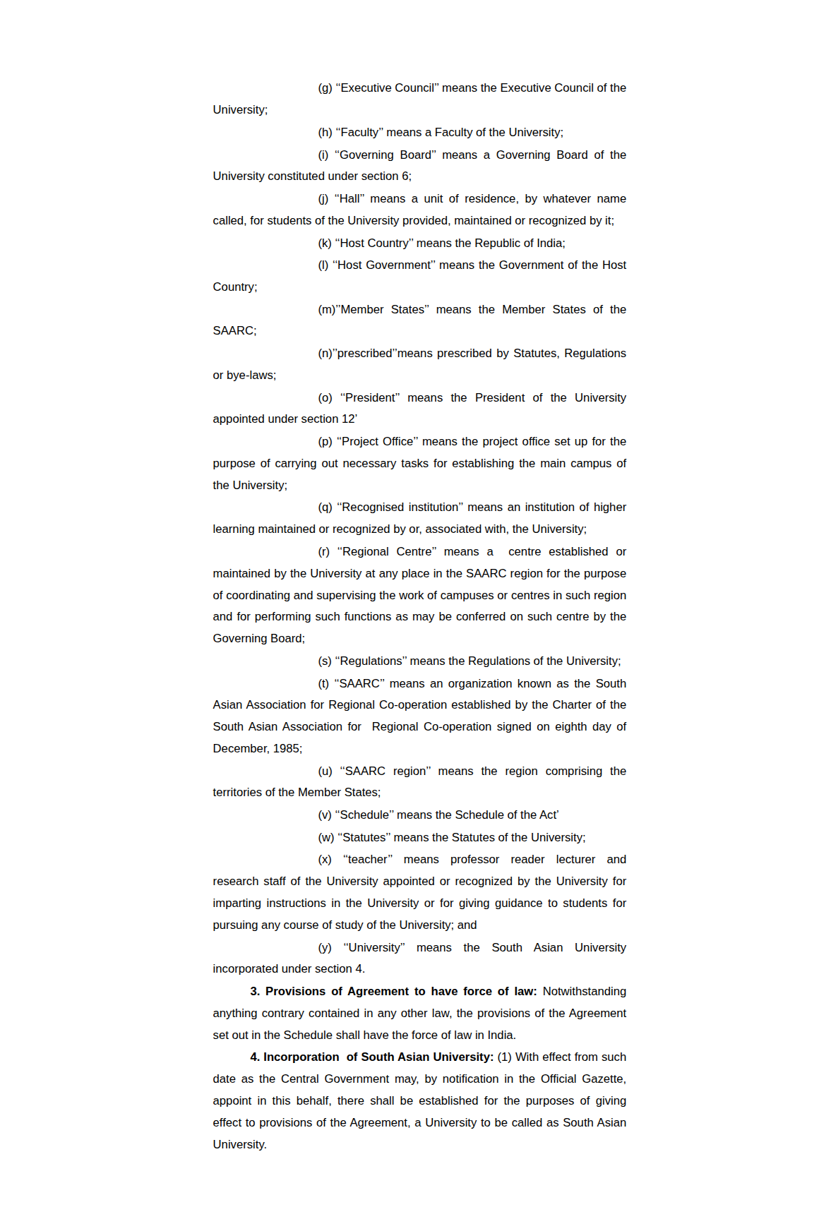(g) ‘‘Executive Council’’ means the Executive Council of the University;
(h) ‘‘Faculty’’ means a Faculty of the University;
(i) ‘‘Governing Board’’ means a Governing Board of the University constituted under section 6;
(j) ‘‘Hall’’ means a unit of residence, by whatever name called, for students of the University provided, maintained or recognized by it;
(k) ‘‘Host Country’’ means the Republic of India;
(l) ‘‘Host Government’’ means the Government of the Host Country;
(m)’’Member States’’ means the Member States of the SAARC;
(n)’’prescribed’’means prescribed by Statutes, Regulations or bye-laws;
(o) ‘‘President’’ means the President of the University appointed under section 12’
(p) ‘‘Project Office’’ means the project office set up for the purpose of carrying out necessary tasks for establishing the main campus of the University;
(q) ‘‘Recognised institution’’ means an institution of higher learning maintained or recognized by or, associated with, the University;
(r) ‘‘Regional Centre’’ means a centre established or maintained by the University at any place in the SAARC region for the purpose of coordinating and supervising the work of campuses or centres in such region and for performing such functions as may be conferred on such centre by the Governing Board;
(s) ‘‘Regulations’’ means the Regulations of the University;
(t) ‘‘SAARC’’ means an organization known as the South Asian Association for Regional Co-operation established by the Charter of the South Asian Association for Regional Co-operation signed on eighth day of December, 1985;
(u) ‘‘SAARC region’’ means the region comprising the territories of the Member States;
(v) ‘‘Schedule’’ means the Schedule of the Act’
(w) ‘‘Statutes’’ means the Statutes of the University;
(x) ‘‘teacher’’ means professor reader lecturer and research staff of the University appointed or recognized by the University for imparting instructions in the University or for giving guidance to students for pursuing any course of study of the University; and
(y) ‘‘University’’ means the South Asian University incorporated under section 4.
3. Provisions of Agreement to have force of law: Notwithstanding anything contrary contained in any other law, the provisions of the Agreement set out in the Schedule shall have the force of law in India.
4. Incorporation of South Asian University: (1) With effect from such date as the Central Government may, by notification in the Official Gazette, appoint in this behalf, there shall be established for the purposes of giving effect to provisions of the Agreement, a University to be called as South Asian University.